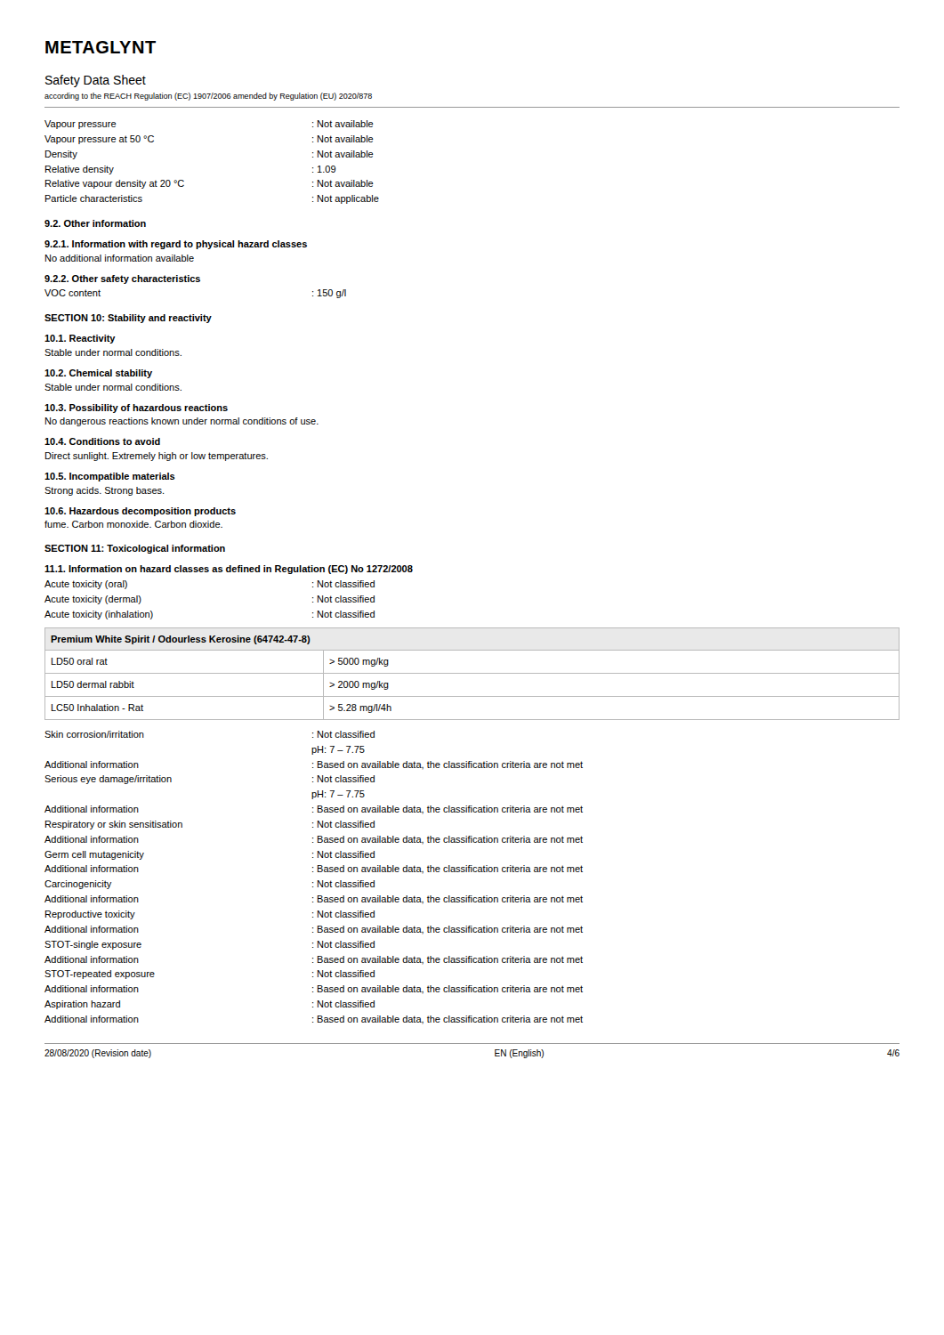METAGLYNT
Safety Data Sheet
according to the REACH Regulation (EC) 1907/2006 amended by Regulation (EU) 2020/878
Vapour pressure
: Not available
Vapour pressure at 50 °C
: Not available
Density
: Not available
Relative density
: 1.09
Relative vapour density at 20 °C
: Not available
Particle characteristics
: Not applicable
9.2. Other information
9.2.1. Information with regard to physical hazard classes
No additional information available
9.2.2. Other safety characteristics
VOC content
: 150 g/l
SECTION 10: Stability and reactivity
10.1. Reactivity
Stable under normal conditions.
10.2. Chemical stability
Stable under normal conditions.
10.3. Possibility of hazardous reactions
No dangerous reactions known under normal conditions of use.
10.4. Conditions to avoid
Direct sunlight. Extremely high or low temperatures.
10.5. Incompatible materials
Strong acids. Strong bases.
10.6. Hazardous decomposition products
fume. Carbon monoxide. Carbon dioxide.
SECTION 11: Toxicological information
11.1. Information on hazard classes as defined in Regulation (EC) No 1272/2008
Acute toxicity (oral)
: Not classified
Acute toxicity (dermal)
: Not classified
Acute toxicity (inhalation)
: Not classified
| Premium White Spirit / Odourless Kerosine (64742-47-8) |
| --- |
| LD50 oral rat | > 5000 mg/kg |
| LD50 dermal rabbit | > 2000 mg/kg |
| LC50 Inhalation - Rat | > 5.28 mg/l/4h |
Skin corrosion/irritation
: Not classified
pH: 7 – 7.75
Additional information
: Based on available data, the classification criteria are not met
Serious eye damage/irritation
: Not classified
pH: 7 – 7.75
Additional information
: Based on available data, the classification criteria are not met
Respiratory or skin sensitisation
: Not classified
Additional information
: Based on available data, the classification criteria are not met
Germ cell mutagenicity
: Not classified
Additional information
: Based on available data, the classification criteria are not met
Carcinogenicity
: Not classified
Additional information
: Based on available data, the classification criteria are not met
Reproductive toxicity
: Not classified
Additional information
: Based on available data, the classification criteria are not met
STOT-single exposure
: Not classified
Additional information
: Based on available data, the classification criteria are not met
STOT-repeated exposure
: Not classified
Additional information
: Based on available data, the classification criteria are not met
Aspiration hazard
: Not classified
Additional information
: Based on available data, the classification criteria are not met
28/08/2020 (Revision date)
EN (English)
4/6